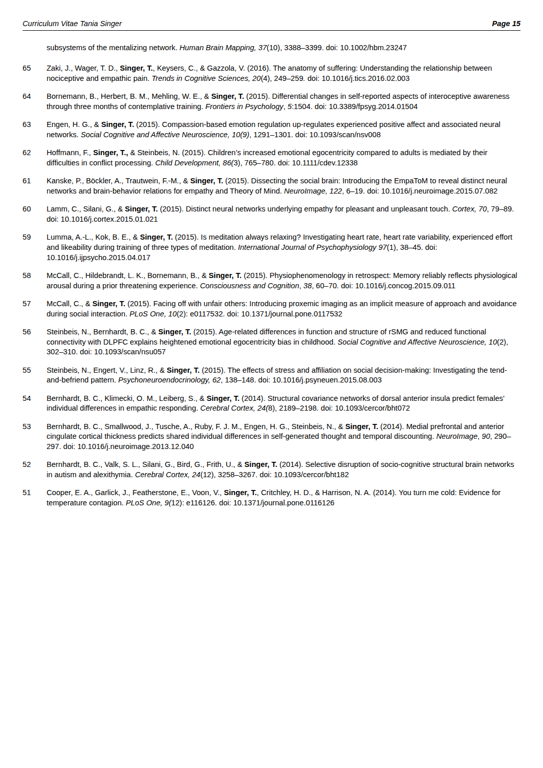Curriculum Vitae Tania Singer Page 15
subsystems of the mentalizing network. Human Brain Mapping, 37(10), 3388–3399. doi: 10.1002/hbm.23247
65 Zaki, J., Wager, T. D., Singer, T., Keysers, C., & Gazzola, V. (2016). The anatomy of suffering: Understanding the relationship between nociceptive and empathic pain. Trends in Cognitive Sciences, 20(4), 249–259. doi: 10.1016/j.tics.2016.02.003
64 Bornemann, B., Herbert, B. M., Mehling, W. E., & Singer, T. (2015). Differential changes in self-reported aspects of interoceptive awareness through three months of contemplative training. Frontiers in Psychology, 5:1504. doi: 10.3389/fpsyg.2014.01504
63 Engen, H. G., & Singer, T. (2015). Compassion-based emotion regulation up-regulates experienced positive affect and associated neural networks. Social Cognitive and Affective Neuroscience, 10(9), 1291–1301. doi: 10.1093/scan/nsv008
62 Hoffmann, F., Singer, T., & Steinbeis, N. (2015). Children’s increased emotional egocentricity compared to adults is mediated by their difficulties in conflict processing. Child Development, 86(3), 765–780. doi: 10.1111/cdev.12338
61 Kanske, P., Böckler, A., Trautwein, F.-M., & Singer, T. (2015). Dissecting the social brain: Introducing the EmpaToM to reveal distinct neural networks and brain-behavior relations for empathy and Theory of Mind. NeuroImage, 122, 6–19. doi: 10.1016/j.neuroimage.2015.07.082
60 Lamm, C., Silani, G., & Singer, T. (2015). Distinct neural networks underlying empathy for pleasant and unpleasant touch. Cortex, 70, 79–89. doi: 10.1016/j.cortex.2015.01.021
59 Lumma, A.-L., Kok, B. E., & Singer, T. (2015). Is meditation always relaxing? Investigating heart rate, heart rate variability, experienced effort and likeability during training of three types of meditation. International Journal of Psychophysiology 97(1), 38–45. doi: 10.1016/j.ijpsycho.2015.04.017
58 McCall, C., Hildebrandt, L. K., Bornemann, B., & Singer, T. (2015). Physiophenomenology in retrospect: Memory reliably reflects physiological arousal during a prior threatening experience. Consciousness and Cognition, 38, 60–70. doi: 10.1016/j.concog.2015.09.011
57 McCall, C., & Singer, T. (2015). Facing off with unfair others: Introducing proxemic imaging as an implicit measure of approach and avoidance during social interaction. PLoS One, 10(2): e0117532. doi: 10.1371/journal.pone.0117532
56 Steinbeis, N., Bernhardt, B. C., & Singer, T. (2015). Age-related differences in function and structure of rSMG and reduced functional connectivity with DLPFC explains heightened emotional egocentricity bias in childhood. Social Cognitive and Affective Neuroscience, 10(2), 302–310. doi: 10.1093/scan/nsu057
55 Steinbeis, N., Engert, V., Linz, R., & Singer, T. (2015). The effects of stress and affiliation on social decision-making: Investigating the tend-and-befriend pattern. Psychoneuroendocrinology, 62, 138–148. doi: 10.1016/j.psyneuen.2015.08.003
54 Bernhardt, B. C., Klimecki, O. M., Leiberg, S., & Singer, T. (2014). Structural covariance networks of dorsal anterior insula predict females' individual differences in empathic responding. Cerebral Cortex, 24(8), 2189–2198. doi: 10.1093/cercor/bht072
53 Bernhardt, B. C., Smallwood, J., Tusche, A., Ruby, F. J. M., Engen, H. G., Steinbeis, N., & Singer, T. (2014). Medial prefrontal and anterior cingulate cortical thickness predicts shared individual differences in self-generated thought and temporal discounting. NeuroImage, 90, 290–297. doi: 10.1016/j.neuroimage.2013.12.040
52 Bernhardt, B. C., Valk, S. L., Silani, G., Bird, G., Frith, U., & Singer, T. (2014). Selective disruption of socio-cognitive structural brain networks in autism and alexithymia. Cerebral Cortex, 24(12), 3258–3267. doi: 10.1093/cercor/bht182
51 Cooper, E. A., Garlick, J., Featherstone, E., Voon, V., Singer, T., Critchley, H. D., & Harrison, N. A. (2014). You turn me cold: Evidence for temperature contagion. PLoS One, 9(12): e116126. doi: 10.1371/journal.pone.0116126